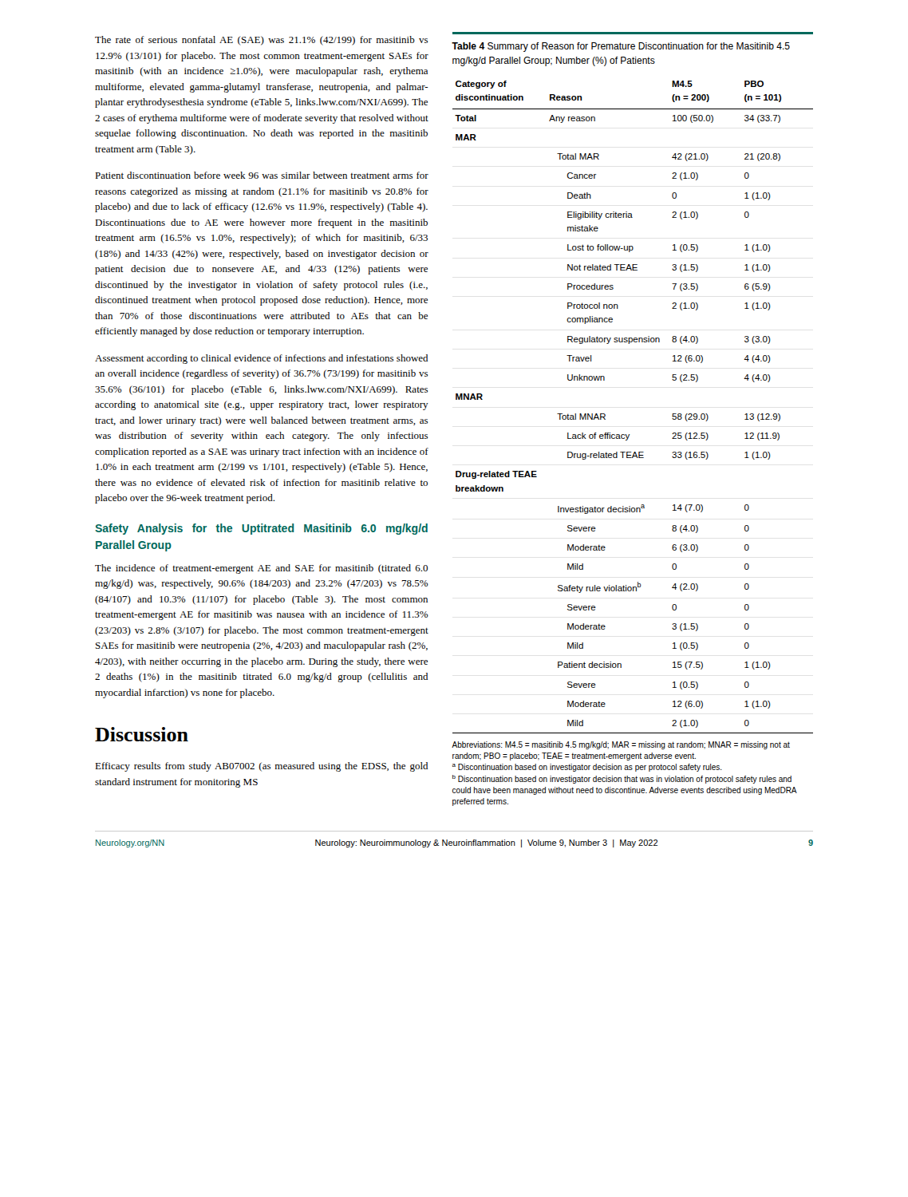The rate of serious nonfatal AE (SAE) was 21.1% (42/199) for masitinib vs 12.9% (13/101) for placebo. The most common treatment-emergent SAEs for masitinib (with an incidence ≥1.0%), were maculopapular rash, erythema multiforme, elevated gamma-glutamyl transferase, neutropenia, and palmar-plantar erythrodysesthesia syndrome (eTable 5, links.lww.com/NXI/A699). The 2 cases of erythema multiforme were of moderate severity that resolved without sequelae following discontinuation. No death was reported in the masitinib treatment arm (Table 3).
Patient discontinuation before week 96 was similar between treatment arms for reasons categorized as missing at random (21.1% for masitinib vs 20.8% for placebo) and due to lack of efficacy (12.6% vs 11.9%, respectively) (Table 4). Discontinuations due to AE were however more frequent in the masitinib treatment arm (16.5% vs 1.0%, respectively); of which for masitinib, 6/33 (18%) and 14/33 (42%) were, respectively, based on investigator decision or patient decision due to nonsevere AE, and 4/33 (12%) patients were discontinued by the investigator in violation of safety protocol rules (i.e., discontinued treatment when protocol proposed dose reduction). Hence, more than 70% of those discontinuations were attributed to AEs that can be efficiently managed by dose reduction or temporary interruption.
Assessment according to clinical evidence of infections and infestations showed an overall incidence (regardless of severity) of 36.7% (73/199) for masitinib vs 35.6% (36/101) for placebo (eTable 6, links.lww.com/NXI/A699). Rates according to anatomical site (e.g., upper respiratory tract, lower respiratory tract, and lower urinary tract) were well balanced between treatment arms, as was distribution of severity within each category. The only infectious complication reported as a SAE was urinary tract infection with an incidence of 1.0% in each treatment arm (2/199 vs 1/101, respectively) (eTable 5). Hence, there was no evidence of elevated risk of infection for masitinib relative to placebo over the 96-week treatment period.
Safety Analysis for the Uptitrated Masitinib 6.0 mg/kg/d Parallel Group
The incidence of treatment-emergent AE and SAE for masitinib (titrated 6.0 mg/kg/d) was, respectively, 90.6% (184/203) and 23.2% (47/203) vs 78.5% (84/107) and 10.3% (11/107) for placebo (Table 3). The most common treatment-emergent AE for masitinib was nausea with an incidence of 11.3% (23/203) vs 2.8% (3/107) for placebo. The most common treatment-emergent SAEs for masitinib were neutropenia (2%, 4/203) and maculopapular rash (2%, 4/203), with neither occurring in the placebo arm. During the study, there were 2 deaths (1%) in the masitinib titrated 6.0 mg/kg/d group (cellulitis and myocardial infarction) vs none for placebo.
Discussion
Efficacy results from study AB07002 (as measured using the EDSS, the gold standard instrument for monitoring MS
Table 4 Summary of Reason for Premature Discontinuation for the Masitinib 4.5 mg/kg/d Parallel Group; Number (%) of Patients
| Category of discontinuation | Reason | M4.5 (n = 200) | PBO (n = 101) |
| --- | --- | --- | --- |
| Total | Any reason | 100 (50.0) | 34 (33.7) |
| MAR | | | |
| | Total MAR | 42 (21.0) | 21 (20.8) |
| | Cancer | 2 (1.0) | 0 |
| | Death | 0 | 1 (1.0) |
| | Eligibility criteria mistake | 2 (1.0) | 0 |
| | Lost to follow-up | 1 (0.5) | 1 (1.0) |
| | Not related TEAE | 3 (1.5) | 1 (1.0) |
| | Procedures | 7 (3.5) | 6 (5.9) |
| | Protocol non compliance | 2 (1.0) | 1 (1.0) |
| | Regulatory suspension | 8 (4.0) | 3 (3.0) |
| | Travel | 12 (6.0) | 4 (4.0) |
| | Unknown | 5 (2.5) | 4 (4.0) |
| MNAR | | | |
| | Total MNAR | 58 (29.0) | 13 (12.9) |
| | Lack of efficacy | 25 (12.5) | 12 (11.9) |
| | Drug-related TEAE | 33 (16.5) | 1 (1.0) |
| Drug-related TEAE breakdown | | | |
| | Investigator decision a | 14 (7.0) | 0 |
| | Severe | 8 (4.0) | 0 |
| | Moderate | 6 (3.0) | 0 |
| | Mild | 0 | 0 |
| | Safety rule violation b | 4 (2.0) | 0 |
| | Severe | 0 | 0 |
| | Moderate | 3 (1.5) | 0 |
| | Mild | 1 (0.5) | 0 |
| | Patient decision | 15 (7.5) | 1 (1.0) |
| | Severe | 1 (0.5) | 0 |
| | Moderate | 12 (6.0) | 1 (1.0) |
| | Mild | 2 (1.0) | 0 |
Abbreviations: M4.5 = masitinib 4.5 mg/kg/d; MAR = missing at random; MNAR = missing not at random; PBO = placebo; TEAE = treatment-emergent adverse event.
a Discontinuation based on investigator decision as per protocol safety rules.
b Discontinuation based on investigator decision that was in violation of protocol safety rules and could have been managed without need to discontinue. Adverse events described using MedDRA preferred terms.
Neurology.org/NN
Neurology: Neuroimmunology & Neuroinflammation | Volume 9, Number 3 | May 2022
9